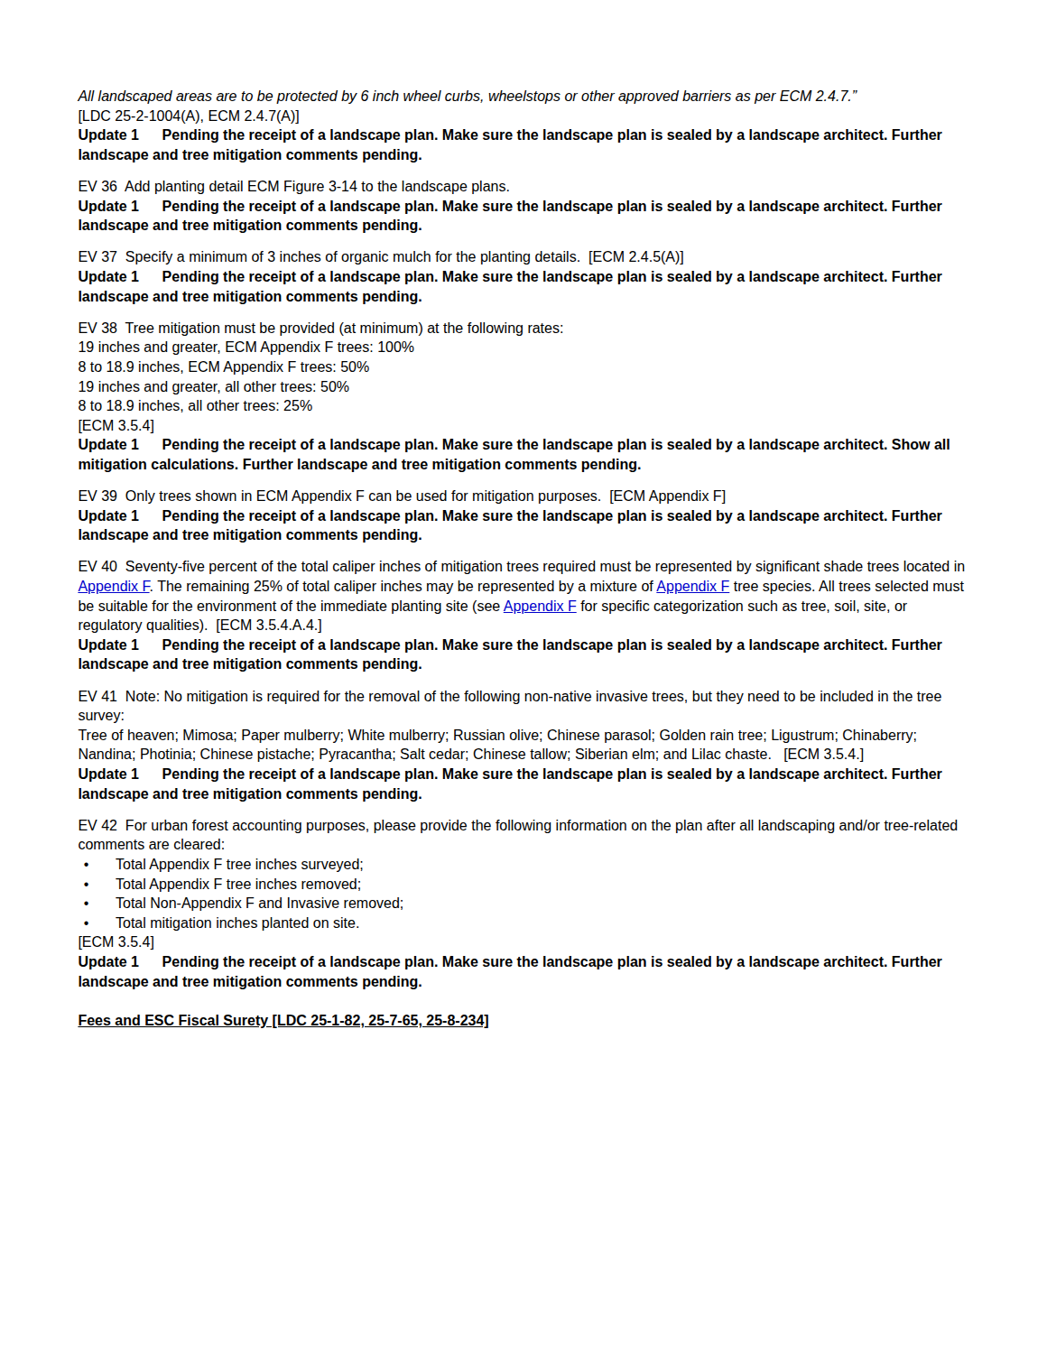All landscaped areas are to be protected by 6 inch wheel curbs, wheelstops or other approved barriers as per ECM 2.4.7.”
[LDC 25-2-1004(A), ECM 2.4.7(A)]
Update 1 Pending the receipt of a landscape plan. Make sure the landscape plan is sealed by a landscape architect. Further landscape and tree mitigation comments pending.
EV 36 Add planting detail ECM Figure 3-14 to the landscape plans.
Update 1 Pending the receipt of a landscape plan. Make sure the landscape plan is sealed by a landscape architect. Further landscape and tree mitigation comments pending.
EV 37 Specify a minimum of 3 inches of organic mulch for the planting details. [ECM 2.4.5(A)]
Update 1 Pending the receipt of a landscape plan. Make sure the landscape plan is sealed by a landscape architect. Further landscape and tree mitigation comments pending.
EV 38 Tree mitigation must be provided (at minimum) at the following rates:
19 inches and greater, ECM Appendix F trees: 100%
8 to 18.9 inches, ECM Appendix F trees: 50%
19 inches and greater, all other trees: 50%
8 to 18.9 inches, all other trees: 25%
[ECM 3.5.4]
Update 1 Pending the receipt of a landscape plan. Make sure the landscape plan is sealed by a landscape architect. Show all mitigation calculations. Further landscape and tree mitigation comments pending.
EV 39 Only trees shown in ECM Appendix F can be used for mitigation purposes. [ECM Appendix F]
Update 1 Pending the receipt of a landscape plan. Make sure the landscape plan is sealed by a landscape architect. Further landscape and tree mitigation comments pending.
EV 40 Seventy-five percent of the total caliper inches of mitigation trees required must be represented by significant shade trees located in Appendix F. The remaining 25% of total caliper inches may be represented by a mixture of Appendix F tree species. All trees selected must be suitable for the environment of the immediate planting site (see Appendix F for specific categorization such as tree, soil, site, or regulatory qualities). [ECM 3.5.4.A.4.]
Update 1 Pending the receipt of a landscape plan. Make sure the landscape plan is sealed by a landscape architect. Further landscape and tree mitigation comments pending.
EV 41 Note: No mitigation is required for the removal of the following non-native invasive trees, but they need to be included in the tree survey:
Tree of heaven; Mimosa; Paper mulberry; White mulberry; Russian olive; Chinese parasol; Golden rain tree; Ligustrum; Chinaberry; Nandina; Photinia; Chinese pistache; Pyracantha; Salt cedar; Chinese tallow; Siberian elm; and Lilac chaste. [ECM 3.5.4.]
Update 1 Pending the receipt of a landscape plan. Make sure the landscape plan is sealed by a landscape architect. Further landscape and tree mitigation comments pending.
EV 42 For urban forest accounting purposes, please provide the following information on the plan after all landscaping and/or tree-related comments are cleared:
Total Appendix F tree inches surveyed;
Total Appendix F tree inches removed;
Total Non-Appendix F and Invasive removed;
Total mitigation inches planted on site.
[ECM 3.5.4]
Update 1 Pending the receipt of a landscape plan. Make sure the landscape plan is sealed by a landscape architect. Further landscape and tree mitigation comments pending.
Fees and ESC Fiscal Surety [LDC 25-1-82, 25-7-65, 25-8-234]